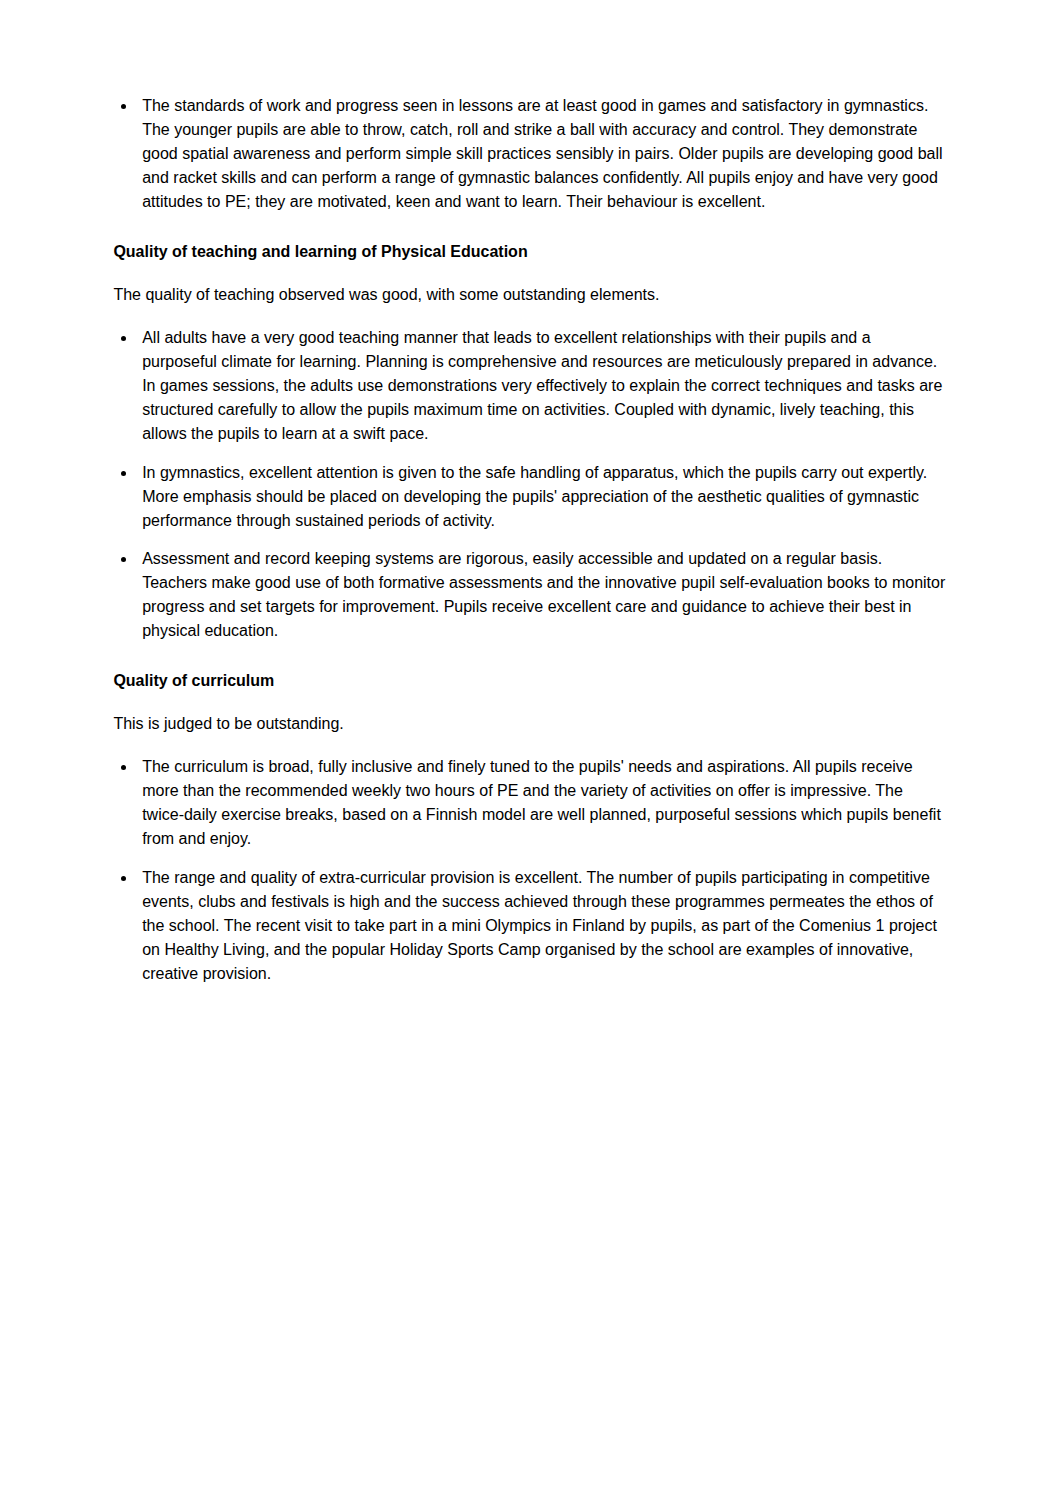The standards of work and progress seen in lessons are at least good in games and satisfactory in gymnastics. The younger pupils are able to throw, catch, roll and strike a ball with accuracy and control. They demonstrate good spatial awareness and perform simple skill practices sensibly in pairs. Older pupils are developing good ball and racket skills and can perform a range of gymnastic balances confidently. All pupils enjoy and have very good attitudes to PE; they are motivated, keen and want to learn. Their behaviour is excellent.
Quality of teaching and learning of Physical Education
The quality of teaching observed was good, with some outstanding elements.
All adults have a very good teaching manner that leads to excellent relationships with their pupils and a purposeful climate for learning. Planning is comprehensive and resources are meticulously prepared in advance. In games sessions, the adults use demonstrations very effectively to explain the correct techniques and tasks are structured carefully to allow the pupils maximum time on activities. Coupled with dynamic, lively teaching, this allows the pupils to learn at a swift pace.
In gymnastics, excellent attention is given to the safe handling of apparatus, which the pupils carry out expertly. More emphasis should be placed on developing the pupils' appreciation of the aesthetic qualities of gymnastic performance through sustained periods of activity.
Assessment and record keeping systems are rigorous, easily accessible and updated on a regular basis. Teachers make good use of both formative assessments and the innovative pupil self-evaluation books to monitor progress and set targets for improvement. Pupils receive excellent care and guidance to achieve their best in physical education.
Quality of curriculum
This is judged to be outstanding.
The curriculum is broad, fully inclusive and finely tuned to the pupils' needs and aspirations. All pupils receive more than the recommended weekly two hours of PE and the variety of activities on offer is impressive. The twice-daily exercise breaks, based on a Finnish model are well planned, purposeful sessions which pupils benefit from and enjoy.
The range and quality of extra-curricular provision is excellent. The number of pupils participating in competitive events, clubs and festivals is high and the success achieved through these programmes permeates the ethos of the school. The recent visit to take part in a mini Olympics in Finland by pupils, as part of the Comenius 1 project on Healthy Living, and the popular Holiday Sports Camp organised by the school are examples of innovative, creative provision.